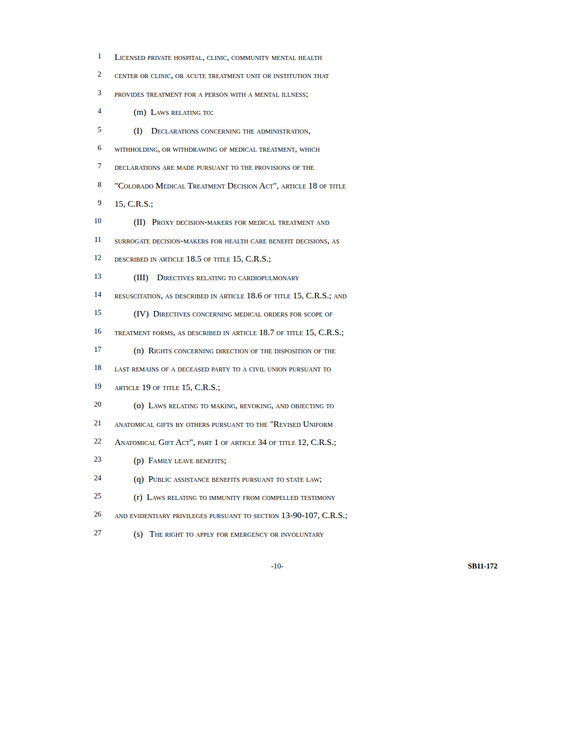Licensed private hospital, clinic, community mental health
center or clinic, or acute treatment unit or institution that
provides treatment for a person with a mental illness;
(m) Laws relating to:
(I) Declarations concerning the administration,
withholding, or withdrawing of medical treatment, which
declarations are made pursuant to the provisions of the
"Colorado Medical Treatment Decision Act", article 18 of title
15, C.R.S.;
(II) Proxy decision-makers for medical treatment and
surrogate decision-makers for health care benefit decisions, as
described in article 18.5 of title 15, C.R.S.;
(III) Directives relating to cardiopulmonary
resuscitation, as described in article 18.6 of title 15, C.R.S.; and
(IV) Directives concerning medical orders for scope of
treatment forms, as described in article 18.7 of title 15, C.R.S.;
(n) Rights concerning direction of the disposition of the
last remains of a deceased party to a civil union pursuant to
article 19 of title 15, C.R.S.;
(o) Laws relating to making, revoking, and objecting to
anatomical gifts by others pursuant to the "Revised Uniform
Anatomical Gift Act", part 1 of article 34 of title 12, C.R.S.;
(p) Family leave benefits;
(q) Public assistance benefits pursuant to state law;
(r) Laws relating to immunity from compelled testimony
and evidentiary privileges pursuant to section 13-90-107, C.R.S.;
(s) The right to apply for emergency or involuntary
-10- SB11-172